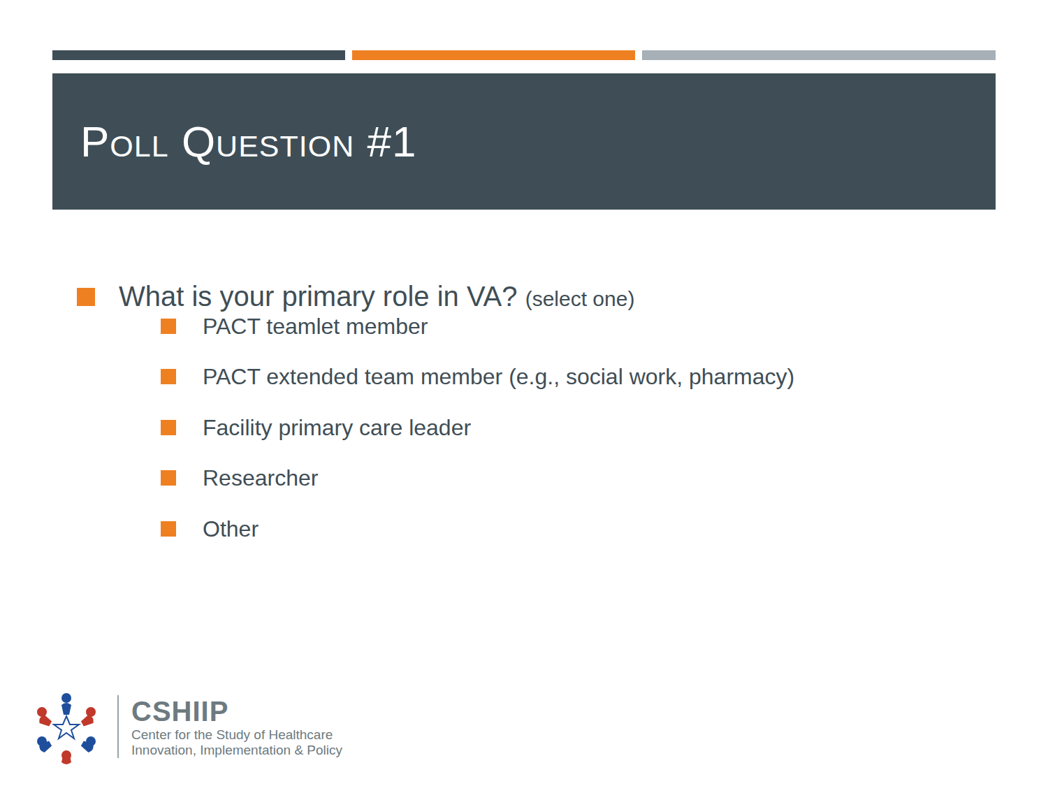Poll Question #1
What is your primary role in VA? (select one)
PACT teamlet member
PACT extended team member (e.g., social work, pharmacy)
Facility primary care leader
Researcher
Other
CSHIIP
Center for the Study of Healthcare
Innovation, Implementation & Policy